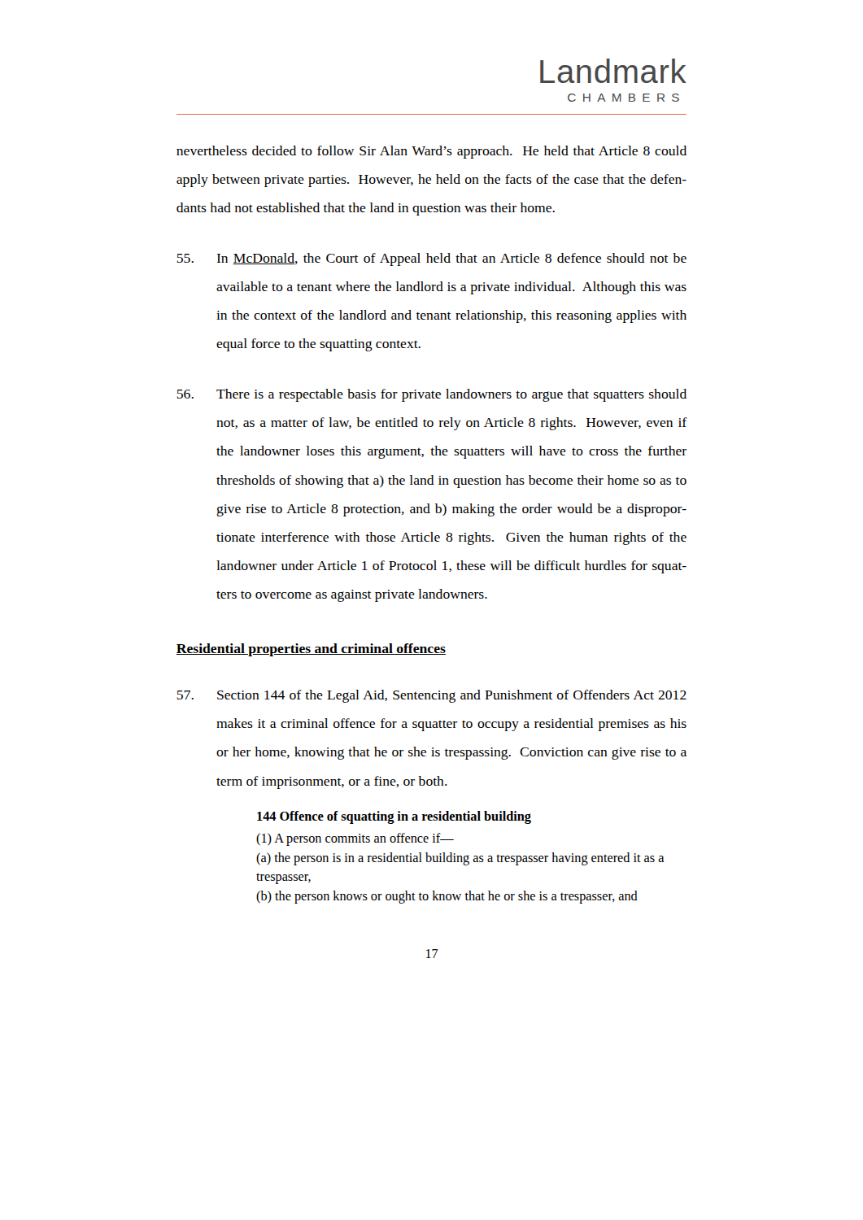Landmark
CHAMBERS
nevertheless decided to follow Sir Alan Ward’s approach. He held that Article 8 could apply between private parties. However, he held on the facts of the case that the defendants had not established that the land in question was their home.
55. In McDonald, the Court of Appeal held that an Article 8 defence should not be available to a tenant where the landlord is a private individual. Although this was in the context of the landlord and tenant relationship, this reasoning applies with equal force to the squatting context.
56. There is a respectable basis for private landowners to argue that squatters should not, as a matter of law, be entitled to rely on Article 8 rights. However, even if the landowner loses this argument, the squatters will have to cross the further thresholds of showing that a) the land in question has become their home so as to give rise to Article 8 protection, and b) making the order would be a disproportionate interference with those Article 8 rights. Given the human rights of the landowner under Article 1 of Protocol 1, these will be difficult hurdles for squatters to overcome as against private landowners.
Residential properties and criminal offences
57. Section 144 of the Legal Aid, Sentencing and Punishment of Offenders Act 2012 makes it a criminal offence for a squatter to occupy a residential premises as his or her home, knowing that he or she is trespassing. Conviction can give rise to a term of imprisonment, or a fine, or both.
144 Offence of squatting in a residential building
(1) A person commits an offence if—
(a) the person is in a residential building as a trespasser having entered it as a trespasser,
(b) the person knows or ought to know that he or she is a trespasser, and
17